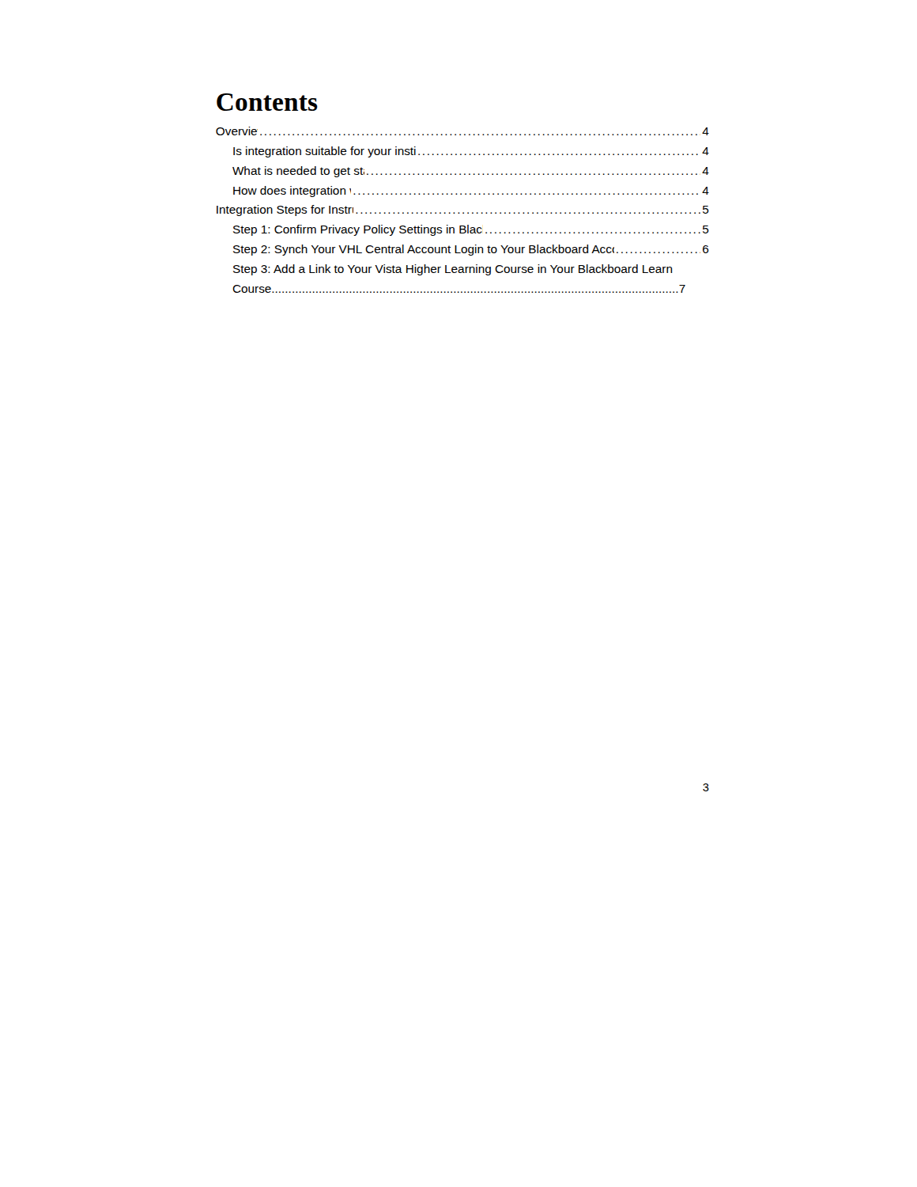Contents
Overview .................................................................................................................. 4
Is integration suitable for your institution? ......................................................................... 4
What is needed to get started? .......................................................................................... 4
How does integration work? .............................................................................................. 4
Integration Steps for Instructors ........................................................................................... 5
Step 1: Confirm Privacy Policy Settings in Blackboard ..................................................... 5
Step 2: Synch Your VHL Central Account Login to Your Blackboard Account ................... 6
Step 3: Add a Link to Your Vista Higher Learning Course in Your Blackboard Learn Course ......................................................................................................................... 7
3